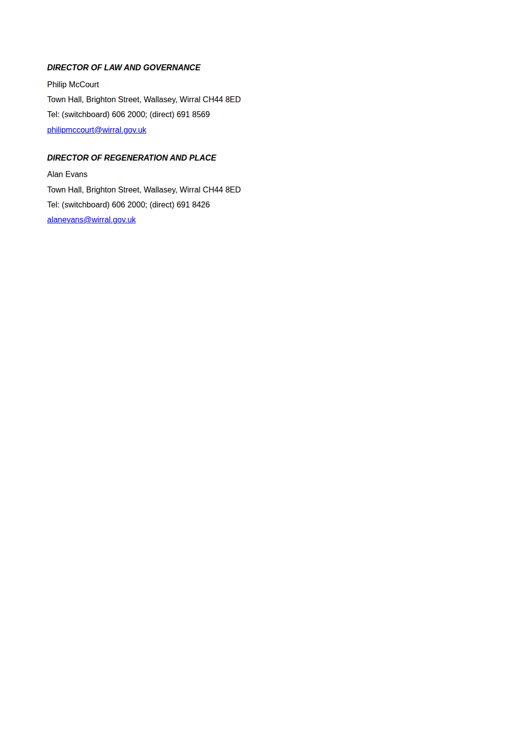Director of Law and Governance
Philip McCourt
Town Hall, Brighton Street, Wallasey, Wirral CH44 8ED
Tel: (switchboard) 606 2000; (direct) 691 8569
philipmccourt@wirral.gov.uk
Director of Regeneration and Place
Alan Evans
Town Hall, Brighton Street, Wallasey, Wirral CH44 8ED
Tel: (switchboard) 606 2000; (direct) 691 8426
alanevans@wirral.gov.uk